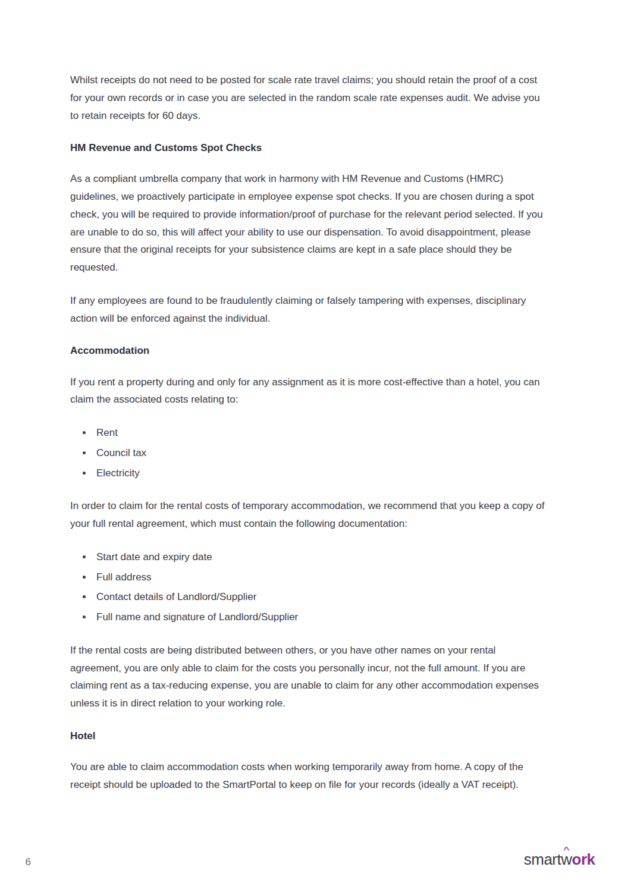Whilst receipts do not need to be posted for scale rate travel claims; you should retain the proof of a cost for your own records or in case you are selected in the random scale rate expenses audit. We advise you to retain receipts for 60 days.
HM Revenue and Customs Spot Checks
As a compliant umbrella company that work in harmony with HM Revenue and Customs (HMRC) guidelines, we proactively participate in employee expense spot checks. If you are chosen during a spot check, you will be required to provide information/proof of purchase for the relevant period selected. If you are unable to do so, this will affect your ability to use our dispensation. To avoid disappointment, please ensure that the original receipts for your subsistence claims are kept in a safe place should they be requested.
If any employees are found to be fraudulently claiming or falsely tampering with expenses, disciplinary action will be enforced against the individual.
Accommodation
If you rent a property during and only for any assignment as it is more cost-effective than a hotel, you can claim the associated costs relating to:
Rent
Council tax
Electricity
In order to claim for the rental costs of temporary accommodation, we recommend that you keep a copy of your full rental agreement, which must contain the following documentation:
Start date and expiry date
Full address
Contact details of Landlord/Supplier
Full name and signature of Landlord/Supplier
If the rental costs are being distributed between others, or you have other names on your rental agreement, you are only able to claim for the costs you personally incur, not the full amount. If you are claiming rent as a tax-reducing expense, you are unable to claim for any other accommodation expenses unless it is in direct relation to your working role.
Hotel
You are able to claim accommodation costs when working temporarily away from home. A copy of the receipt should be uploaded to the SmartPortal to keep on file for your records (ideally a VAT receipt).
6
smart work